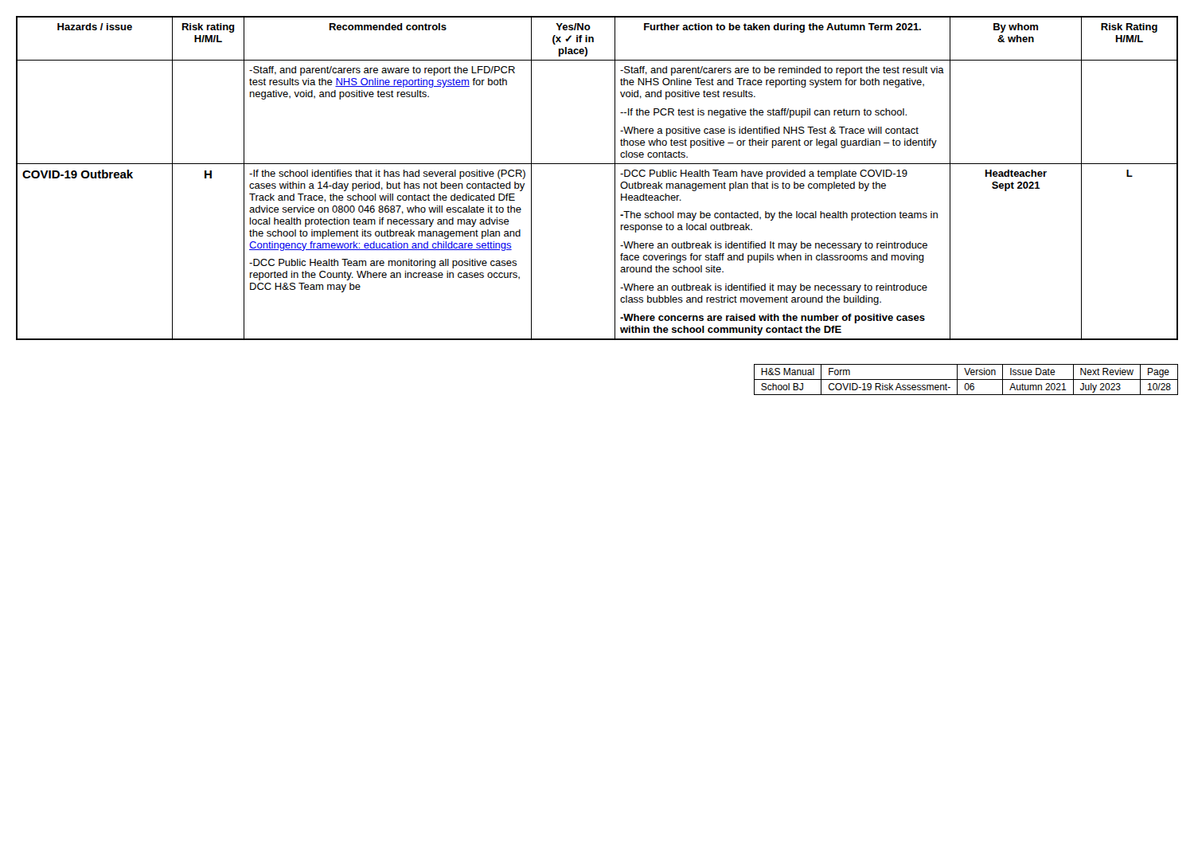| Hazards / issue | Risk rating H/M/L | Recommended controls | Yes/No (x ✓ if in place) | Further action to be taken during the Autumn Term 2021. | By whom & when | Risk Rating H/M/L |
| --- | --- | --- | --- | --- | --- | --- |
| | | -Staff, and parent/carers are aware to report the LFD/PCR test results via the NHS Online reporting system for both negative, void, and positive test results. | | -Staff, and parent/carers are to be reminded to report the test result via the NHS Online Test and Trace reporting system for both negative, void, and positive test results. --If the PCR test is negative the staff/pupil can return to school. -Where a positive case is identified NHS Test & Trace will contact those who test positive – or their parent or legal guardian – to identify close contacts. | | |
| COVID-19 Outbreak | H | -If the school identifies that it has had several positive (PCR) cases within a 14-day period, but has not been contacted by Track and Trace, the school will contact the dedicated DfE advice service on 0800 046 8687, who will escalate it to the local health protection team if necessary and may advise the school to implement its outbreak management plan and Contingency framework: education and childcare settings -DCC Public Health Team are monitoring all positive cases reported in the County. Where an increase in cases occurs, DCC H&S Team may be | | -DCC Public Health Team have provided a template COVID-19 Outbreak management plan that is to be completed by the Headteacher. - The school may be contacted, by the local health protection teams in response to a local outbreak. -Where an outbreak is identified It may be necessary to reintroduce face coverings for staff and pupils when in classrooms and moving around the school site. -Where an outbreak is identified it may be necessary to reintroduce class bubbles and restrict movement around the building. -Where concerns are raised with the number of positive cases within the school community contact the DfE | Headteacher Sept 2021 | L |
| H&S Manual | Form | Version | Issue Date | Next Review | Page |
| School BJ | COVID-19 Risk Assessment- | 06 | Autumn 2021 | July 2023 | 10/28 |